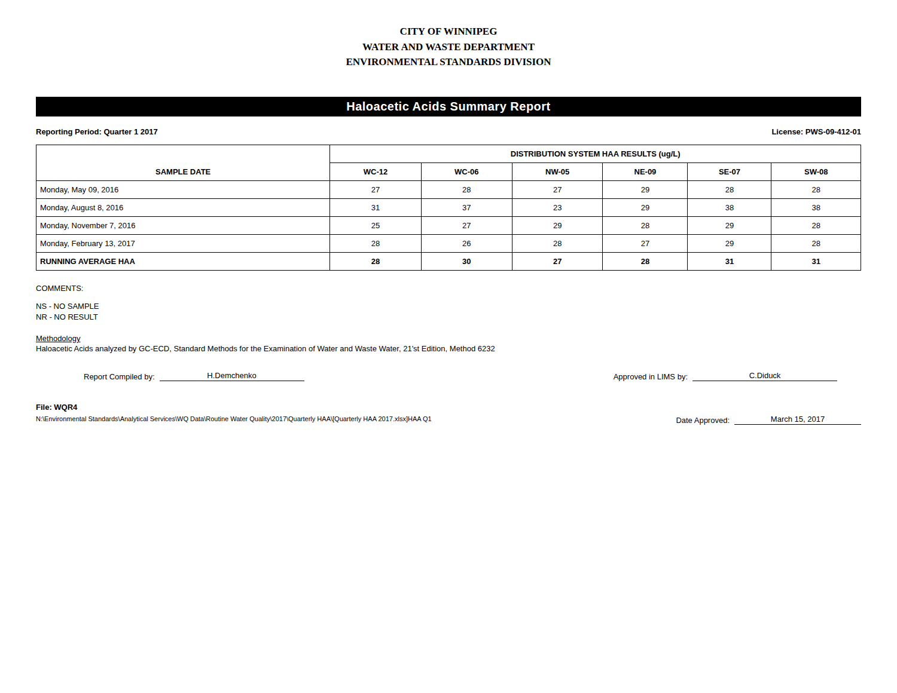CITY OF WINNIPEG
WATER AND WASTE DEPARTMENT
ENVIRONMENTAL STANDARDS DIVISION
Haloacetic Acids Summary Report
Reporting Period: Quarter 1 2017
License: PWS-09-412-01
| SAMPLE DATE | DISTRIBUTION SYSTEM HAA RESULTS (ug/L) |
| --- | --- |
| WC-12 | WC-06 | NW-05 | NE-09 | SE-07 | SW-08 |
| Monday, May 09, 2016 | 27 | 28 | 27 | 29 | 28 | 28 |
| Monday, August 8, 2016 | 31 | 37 | 23 | 29 | 38 | 38 |
| Monday, November 7, 2016 | 25 | 27 | 29 | 28 | 29 | 28 |
| Monday, February 13, 2017 | 28 | 26 | 28 | 27 | 29 | 28 |
| RUNNING AVERAGE HAA | 28 | 30 | 27 | 28 | 31 | 31 |
COMMENTS:
NS - NO SAMPLE
NR - NO RESULT
Methodology
Haloacetic Acids analyzed by GC-ECD, Standard Methods for the Examination of Water and Waste Water, 21'st Edition, Method 6232
Report Compiled by: H.Demchenko
Approved in LIMS by: C.Diduck
File: WQR4
N:\Environmental Standards\Analytical Services\WQ Data\Routine Water Quality\2017\Quarterly HAA\[Quarterly HAA 2017.xlsx]HAA Q1
Date Approved: March 15, 2017